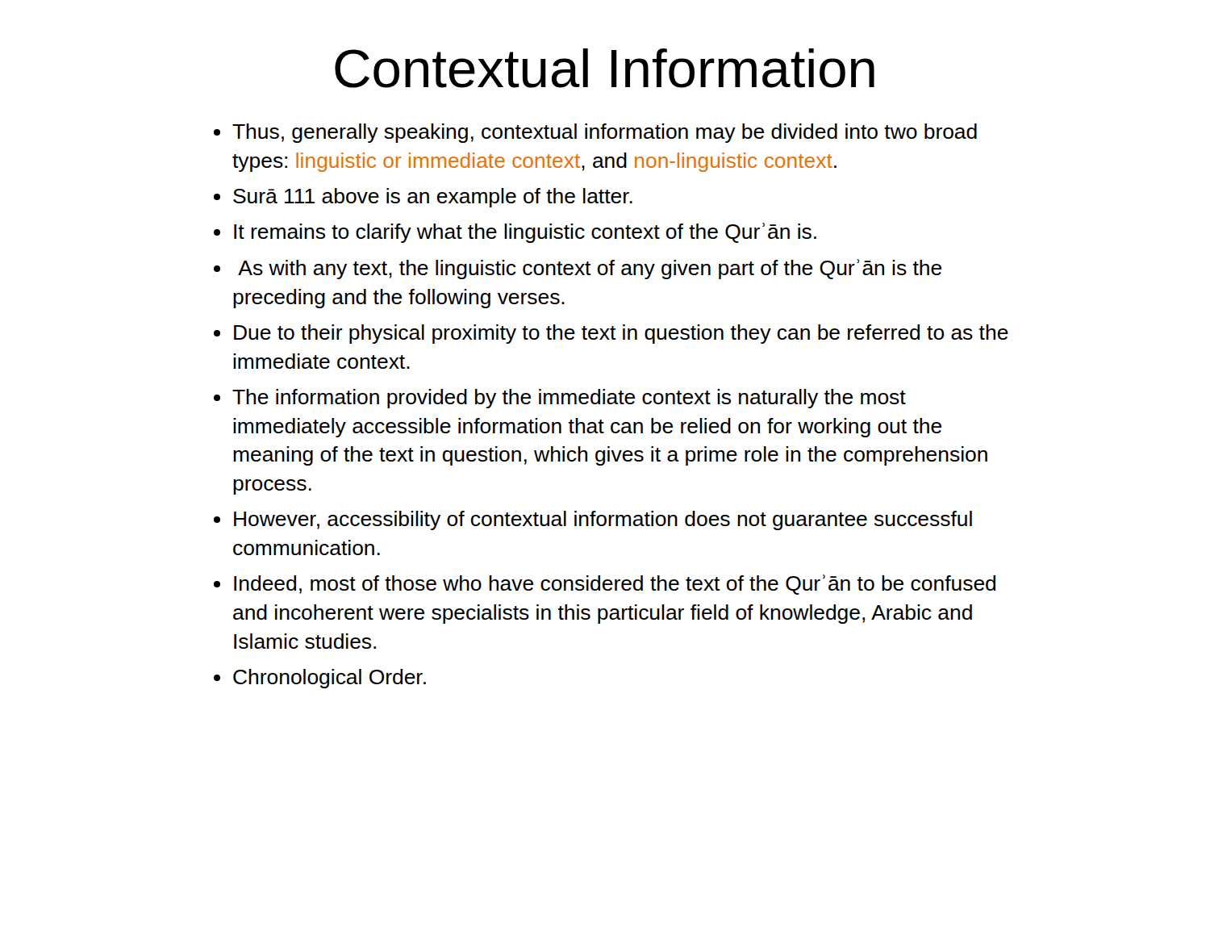Contextual Information
Thus, generally speaking, contextual information may be divided into two broad types: linguistic or immediate context, and non-linguistic context.
Surā 111 above is an example of the latter.
It remains to clarify what the linguistic context of the Qurʾā̄n is.
As with any text, the linguistic context of any given part of the Qurʾā̄n is the preceding and the following verses.
Due to their physical proximity to the text in question they can be referred to as the immediate context.
The information provided by the immediate context is naturally the most immediately accessible information that can be relied on for working out the meaning of the text in question, which gives it a prime role in the comprehension process.
However, accessibility of contextual information does not guarantee successful communication.
Indeed, most of those who have considered the text of the Qurʾā̄n to be confused and incoherent were specialists in this particular field of knowledge, Arabic and Islamic studies.
Chronological Order.